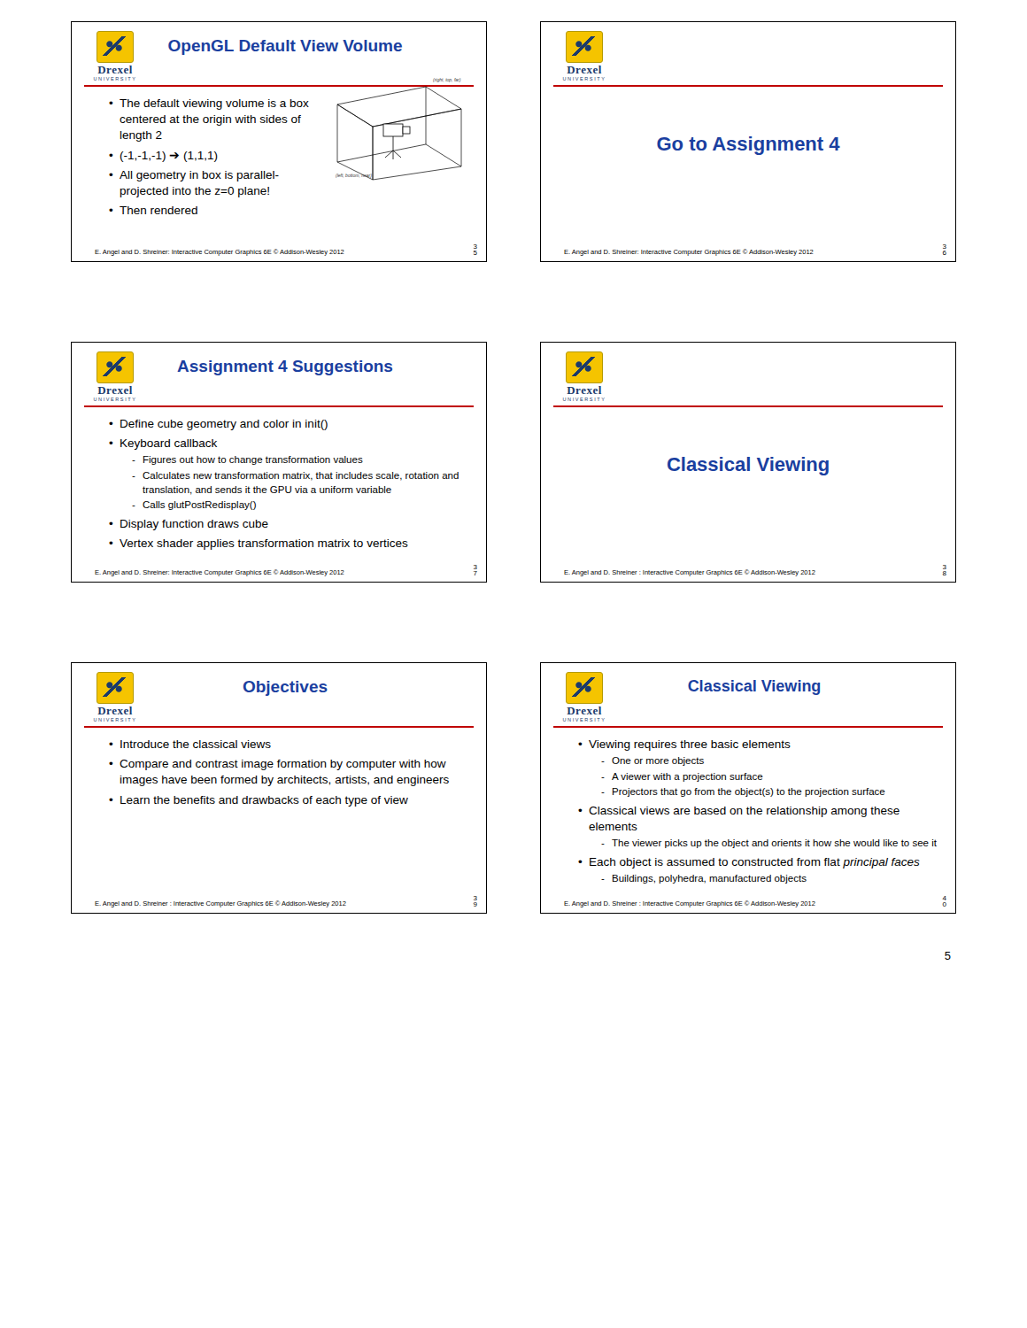Drexel UNIVERSITY
OpenGL Default View Volume
(right, top, far) (left, bottom, near)
The default viewing volume is a box centered at the origin with sides of length 2
(-1,-1,-1) ➔ (1,1,1)
All geometry in box is parallel-projected into the z=0 plane!
Then rendered
E. Angel and D. Shreiner: Interactive Computer Graphics 6E © Addison-Wesley 2012
35
Drexel UNIVERSITY
Go to Assignment 4
E. Angel and D. Shreiner: Interactive Computer Graphics 6E © Addison-Wesley 2012
36
Drexel UNIVERSITY
Assignment 4 Suggestions
Define cube geometry and color in init()
Keyboard callback
Figures out how to change transformation values
Calculates new transformation matrix, that includes scale, rotation and translation, and sends it the GPU via a uniform variable
Calls glutPostRedisplay()
Display function draws cube
Vertex shader applies transformation matrix to vertices
E. Angel and D. Shreiner: Interactive Computer Graphics 6E © Addison-Wesley 2012
37
Drexel UNIVERSITY
Classical Viewing
E. Angel and D. Shreiner : Interactive Computer Graphics 6E © Addison-Wesley 2012
38
Drexel UNIVERSITY
Objectives
Introduce the classical views
Compare and contrast image formation by computer with how images have been formed by architects, artists, and engineers
Learn the benefits and drawbacks of each type of view
E. Angel and D. Shreiner : Interactive Computer Graphics 6E © Addison-Wesley 2012
39
Drexel UNIVERSITY
Classical Viewing
Viewing requires three basic elements
One or more objects
A viewer with a projection surface
Projectors that go from the object(s) to the projection surface
Classical views are based on the relationship among these elements
The viewer picks up the object and orients it how she would like to see it
Each object is assumed to constructed from flat principal faces
Buildings, polyhedra, manufactured objects
E. Angel and D. Shreiner : Interactive Computer Graphics 6E © Addison-Wesley 2012
40
5